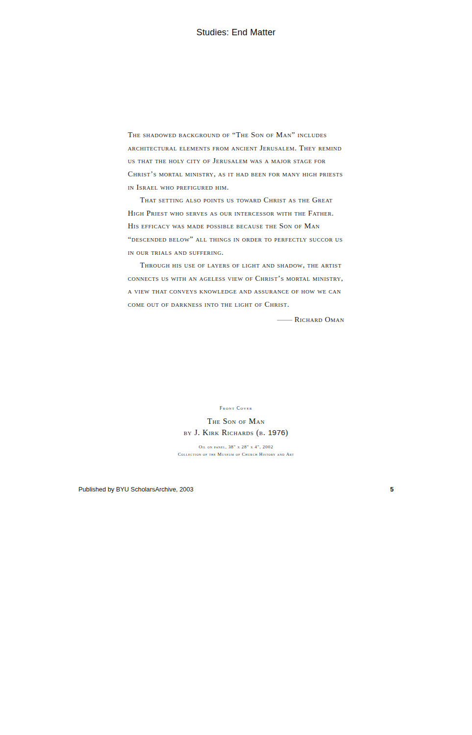Studies: End Matter
The shadowed background of “The Son of Man” includes architectural elements from ancient Jerusalem. They remind us that the holy city of Jerusalem was a major stage for Christ’s mortal ministry, as it had been for many high priests in Israel who prefigured him.
That setting also points us toward Christ as the Great High Priest who serves as our intercessor with the Father. His efficacy was made possible because the Son of Man “descended below” all things in order to perfectly succor us in our trials and suffering.
Through his use of layers of light and shadow, the artist connects us with an ageless view of Christ’s mortal ministry, a view that conveys knowledge and assurance of how we can come out of darkness into the light of Christ.
—— Richard Oman
Front Cover
The Son of Man
by J. Kirk Richards (b. 1976)
Oil on panel, 38" x 28" x 4", 2002
Collection of the Museum of Church History and Art
Published by BYU ScholarsArchive, 2003 5